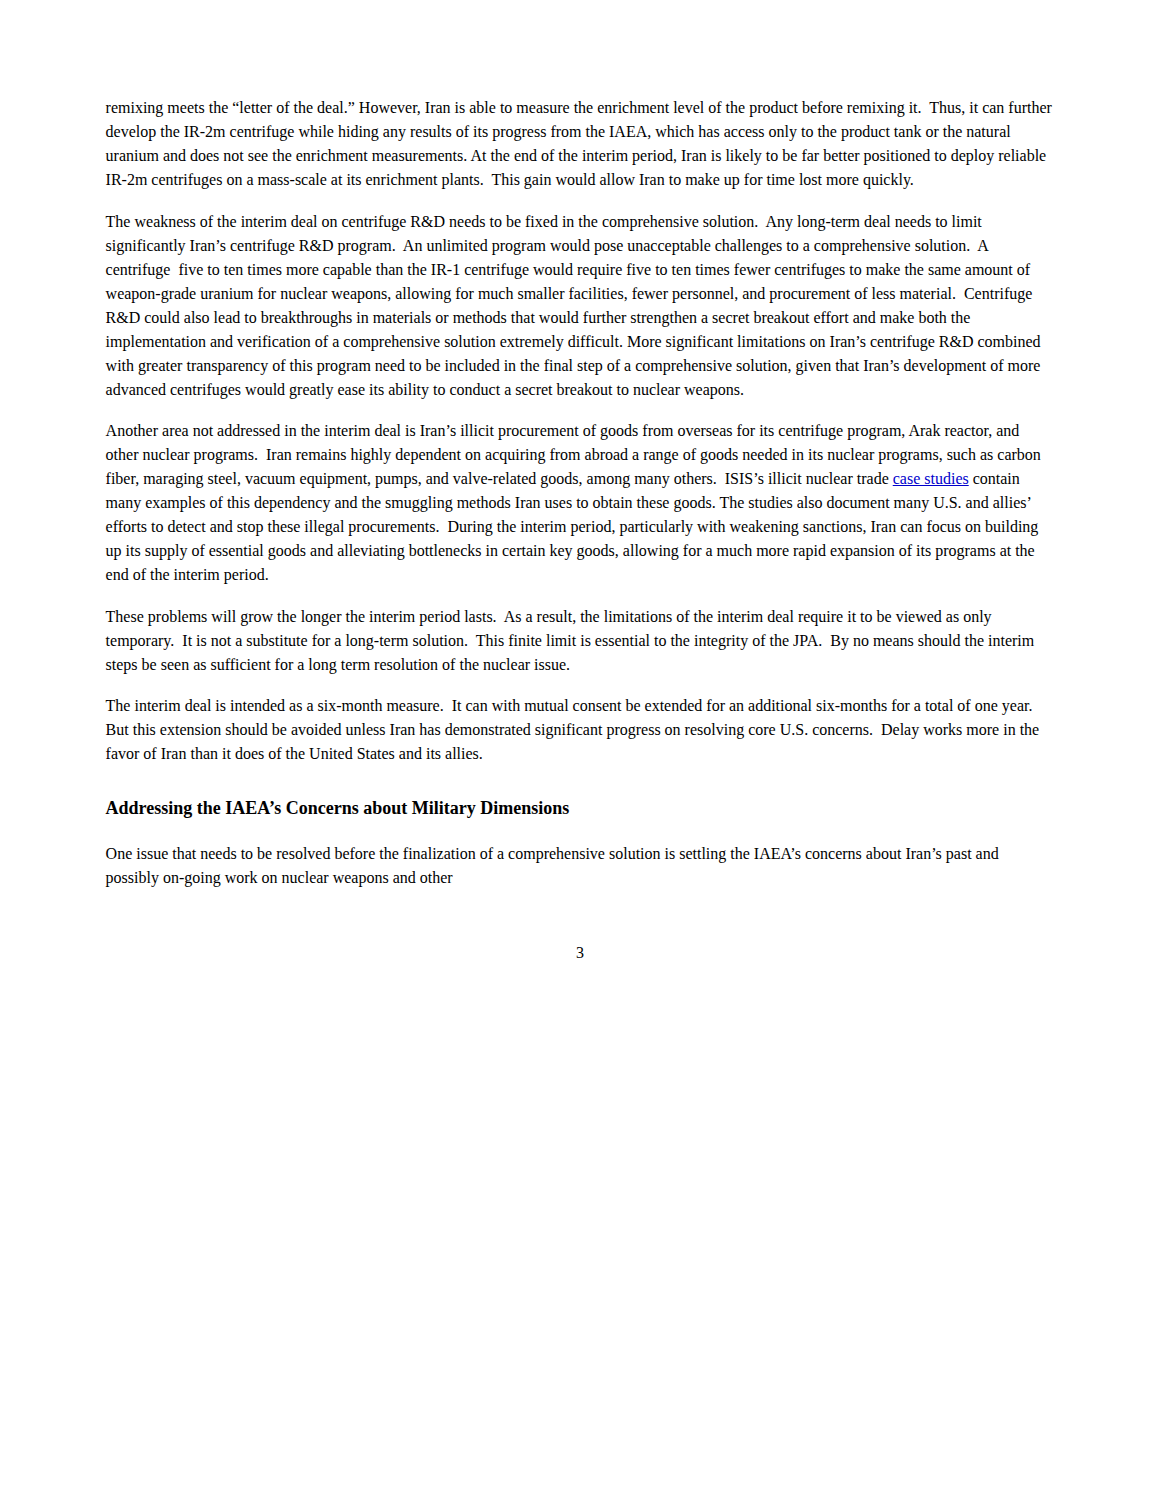remixing meets the “letter of the deal.” However, Iran is able to measure the enrichment level of the product before remixing it. Thus, it can further develop the IR-2m centrifuge while hiding any results of its progress from the IAEA, which has access only to the product tank or the natural uranium and does not see the enrichment measurements. At the end of the interim period, Iran is likely to be far better positioned to deploy reliable IR-2m centrifuges on a mass-scale at its enrichment plants. This gain would allow Iran to make up for time lost more quickly.
The weakness of the interim deal on centrifuge R&D needs to be fixed in the comprehensive solution. Any long-term deal needs to limit significantly Iran’s centrifuge R&D program. An unlimited program would pose unacceptable challenges to a comprehensive solution. A centrifuge five to ten times more capable than the IR-1 centrifuge would require five to ten times fewer centrifuges to make the same amount of weapon-grade uranium for nuclear weapons, allowing for much smaller facilities, fewer personnel, and procurement of less material. Centrifuge R&D could also lead to breakthroughs in materials or methods that would further strengthen a secret breakout effort and make both the implementation and verification of a comprehensive solution extremely difficult. More significant limitations on Iran’s centrifuge R&D combined with greater transparency of this program need to be included in the final step of a comprehensive solution, given that Iran’s development of more advanced centrifuges would greatly ease its ability to conduct a secret breakout to nuclear weapons.
Another area not addressed in the interim deal is Iran’s illicit procurement of goods from overseas for its centrifuge program, Arak reactor, and other nuclear programs. Iran remains highly dependent on acquiring from abroad a range of goods needed in its nuclear programs, such as carbon fiber, maraging steel, vacuum equipment, pumps, and valve-related goods, among many others. ISIS’s illicit nuclear trade case studies contain many examples of this dependency and the smuggling methods Iran uses to obtain these goods. The studies also document many U.S. and allies’ efforts to detect and stop these illegal procurements. During the interim period, particularly with weakening sanctions, Iran can focus on building up its supply of essential goods and alleviating bottlenecks in certain key goods, allowing for a much more rapid expansion of its programs at the end of the interim period.
These problems will grow the longer the interim period lasts. As a result, the limitations of the interim deal require it to be viewed as only temporary. It is not a substitute for a long-term solution. This finite limit is essential to the integrity of the JPA. By no means should the interim steps be seen as sufficient for a long term resolution of the nuclear issue.
The interim deal is intended as a six-month measure. It can with mutual consent be extended for an additional six-months for a total of one year. But this extension should be avoided unless Iran has demonstrated significant progress on resolving core U.S. concerns. Delay works more in the favor of Iran than it does of the United States and its allies.
Addressing the IAEA’s Concerns about Military Dimensions
One issue that needs to be resolved before the finalization of a comprehensive solution is settling the IAEA’s concerns about Iran’s past and possibly on-going work on nuclear weapons and other
3